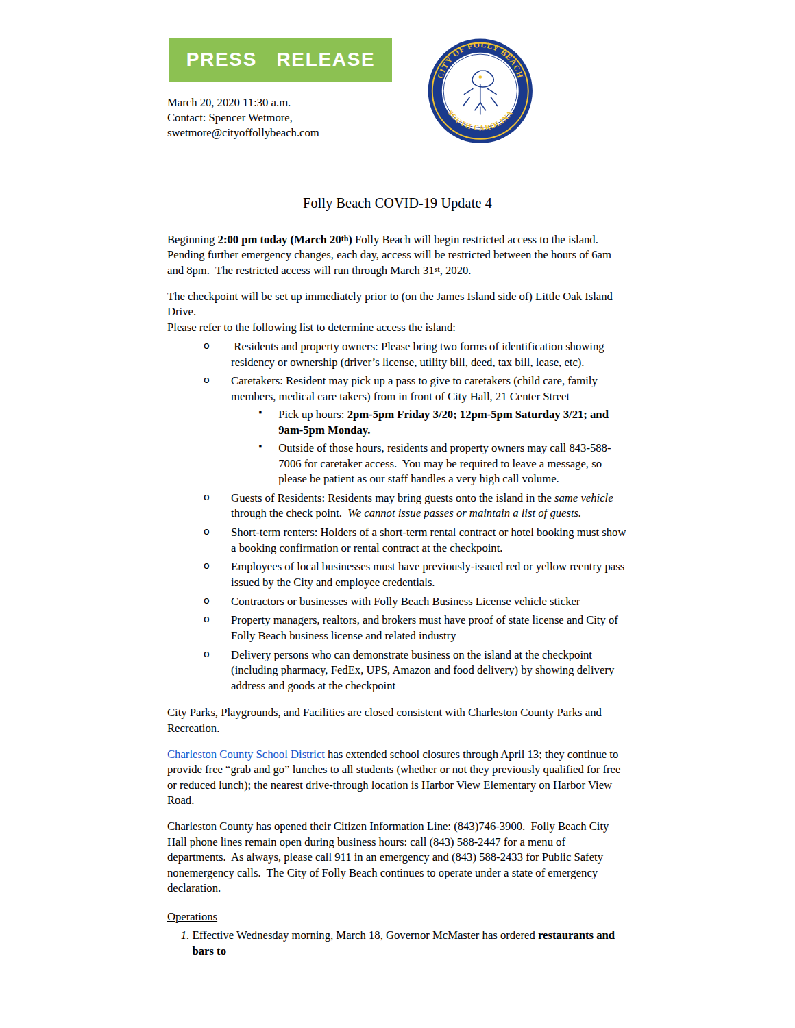PRESS RELEASE
March 20, 2020 11:30 a.m.
Contact: Spencer Wetmore,
swetmore@cityoffollybeach.com
CITY OF FOLLY BEACH SOUTH CAROLINA
Folly Beach COVID-19 Update 4
Beginning 2:00 pm today (March 20th) Folly Beach will begin restricted access to the island. Pending further emergency changes, each day, access will be restricted between the hours of 6am and 8pm. The restricted access will run through March 31st, 2020.
The checkpoint will be set up immediately prior to (on the James Island side of) Little Oak Island Drive.
Please refer to the following list to determine access the island:
Residents and property owners: Please bring two forms of identification showing residency or ownership (driver’s license, utility bill, deed, tax bill, lease, etc).
Caretakers: Resident may pick up a pass to give to caretakers (child care, family members, medical care takers) from in front of City Hall, 21 Center Street
Pick up hours: 2pm-5pm Friday 3/20; 12pm-5pm Saturday 3/21; and 9am-5pm Monday.
Outside of those hours, residents and property owners may call 843-588-7006 for caretaker access. You may be required to leave a message, so please be patient as our staff handles a very high call volume.
Guests of Residents: Residents may bring guests onto the island in the same vehicle through the check point. We cannot issue passes or maintain a list of guests.
Short-term renters: Holders of a short-term rental contract or hotel booking must show a booking confirmation or rental contract at the checkpoint.
Employees of local businesses must have previously-issued red or yellow reentry pass issued by the City and employee credentials.
Contractors or businesses with Folly Beach Business License vehicle sticker
Property managers, realtors, and brokers must have proof of state license and City of Folly Beach business license and related industry
Delivery persons who can demonstrate business on the island at the checkpoint (including pharmacy, FedEx, UPS, Amazon and food delivery) by showing delivery address and goods at the checkpoint
City Parks, Playgrounds, and Facilities are closed consistent with Charleston County Parks and Recreation.
Charleston County School District has extended school closures through April 13; they continue to provide free “grab and go” lunches to all students (whether or not they previously qualified for free or reduced lunch); the nearest drive-through location is Harbor View Elementary on Harbor View Road.
Charleston County has opened their Citizen Information Line: (843)746-3900. Folly Beach City Hall phone lines remain open during business hours: call (843) 588-2447 for a menu of departments. As always, please call 911 in an emergency and (843) 588-2433 for Public Safety nonemergency calls. The City of Folly Beach continues to operate under a state of emergency declaration.
Operations
Effective Wednesday morning, March 18, Governor McMaster has ordered restaurants and bars to